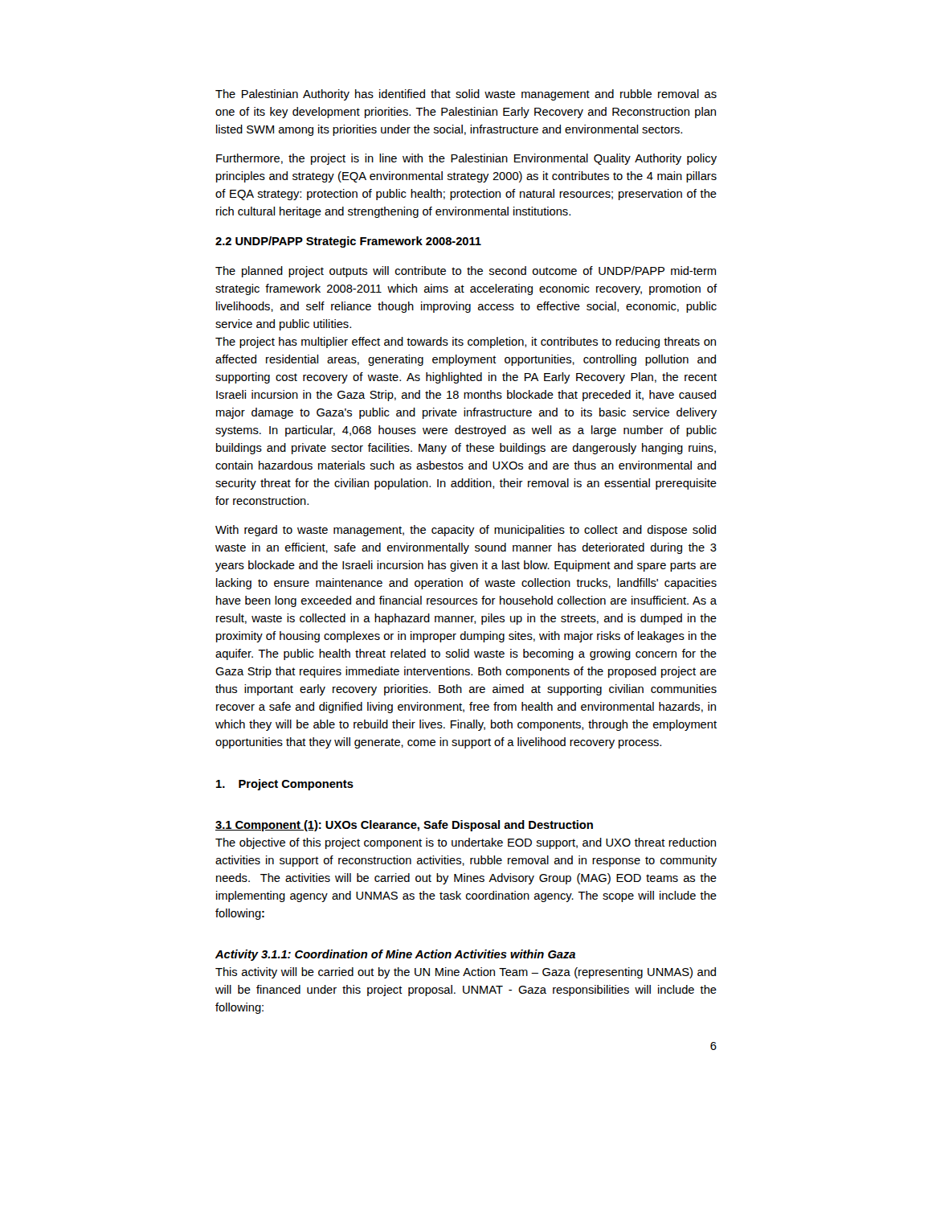The Palestinian Authority has identified that solid waste management and rubble removal as one of its key development priorities. The Palestinian Early Recovery and Reconstruction plan listed SWM among its priorities under the social, infrastructure and environmental sectors.
Furthermore, the project is in line with the Palestinian Environmental Quality Authority policy principles and strategy (EQA environmental strategy 2000) as it contributes to the 4 main pillars of EQA strategy: protection of public health; protection of natural resources; preservation of the rich cultural heritage and strengthening of environmental institutions.
2.2 UNDP/PAPP Strategic Framework 2008-2011
The planned project outputs will contribute to the second outcome of UNDP/PAPP mid-term strategic framework 2008-2011 which aims at accelerating economic recovery, promotion of livelihoods, and self reliance though improving access to effective social, economic, public service and public utilities.
The project has multiplier effect and towards its completion, it contributes to reducing threats on affected residential areas, generating employment opportunities, controlling pollution and supporting cost recovery of waste. As highlighted in the PA Early Recovery Plan, the recent Israeli incursion in the Gaza Strip, and the 18 months blockade that preceded it, have caused major damage to Gaza's public and private infrastructure and to its basic service delivery systems. In particular, 4,068 houses were destroyed as well as a large number of public buildings and private sector facilities. Many of these buildings are dangerously hanging ruins, contain hazardous materials such as asbestos and UXOs and are thus an environmental and security threat for the civilian population. In addition, their removal is an essential prerequisite for reconstruction.
With regard to waste management, the capacity of municipalities to collect and dispose solid waste in an efficient, safe and environmentally sound manner has deteriorated during the 3 years blockade and the Israeli incursion has given it a last blow. Equipment and spare parts are lacking to ensure maintenance and operation of waste collection trucks, landfills' capacities have been long exceeded and financial resources for household collection are insufficient. As a result, waste is collected in a haphazard manner, piles up in the streets, and is dumped in the proximity of housing complexes or in improper dumping sites, with major risks of leakages in the aquifer. The public health threat related to solid waste is becoming a growing concern for the Gaza Strip that requires immediate interventions. Both components of the proposed project are thus important early recovery priorities. Both are aimed at supporting civilian communities recover a safe and dignified living environment, free from health and environmental hazards, in which they will be able to rebuild their lives. Finally, both components, through the employment opportunities that they will generate, come in support of a livelihood recovery process.
1. Project Components
3.1 Component (1): UXOs Clearance, Safe Disposal and Destruction
The objective of this project component is to undertake EOD support, and UXO threat reduction activities in support of reconstruction activities, rubble removal and in response to community needs. The activities will be carried out by Mines Advisory Group (MAG) EOD teams as the implementing agency and UNMAS as the task coordination agency. The scope will include the following:
Activity 3.1.1: Coordination of Mine Action Activities within Gaza
This activity will be carried out by the UN Mine Action Team – Gaza (representing UNMAS) and will be financed under this project proposal. UNMAT - Gaza responsibilities will include the following:
6